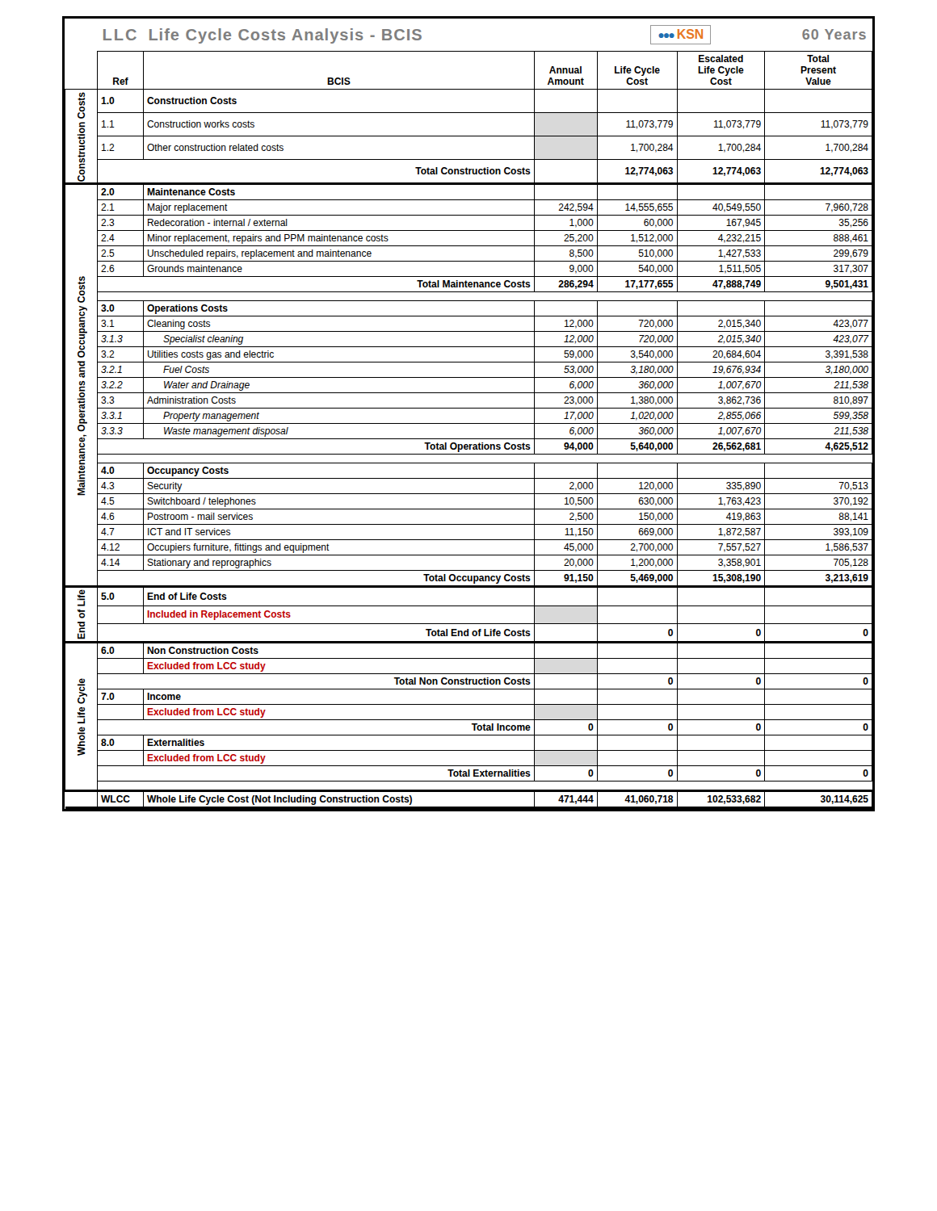| | LLC | Life Cycle Costs Analysis - BCIS | ●●● KSN | 60 Years |
| | Ref | BCIS | Annual Amount | Life Cycle Cost | Escalated Life Cycle Cost | Total Present Value |
| Construction Costs | 1.0 | Construction Costs | | | | |
| 1.1 | Construction works costs | | 11,073,779 | 11,073,779 | 11,073,779 |
| 1.2 | Other construction related costs | | 1,700,284 | 1,700,284 | 1,700,284 |
| Total Construction Costs | | 12,774,063 | 12,774,063 | 12,774,063 |
| Maintenance, Operations and Occupancy Costs | 2.0 | Maintenance Costs | | | | |
| 2.1 | Major replacement | 242,594 | 14,555,655 | 40,549,550 | 7,960,728 |
| 2.3 | Redecoration - internal / external | 1,000 | 60,000 | 167,945 | 35,256 |
| 2.4 | Minor replacement, repairs and PPM maintenance costs | 25,200 | 1,512,000 | 4,232,215 | 888,461 |
| 2.5 | Unscheduled repairs, replacement and maintenance | 8,500 | 510,000 | 1,427,533 | 299,679 |
| 2.6 | Grounds maintenance | 9,000 | 540,000 | 1,511,505 | 317,307 |
| Total Maintenance Costs | 286,294 | 17,177,655 | 47,888,749 | 9,501,431 |
| 3.0 | Operations Costs | | | | |
| 3.1 | Cleaning costs | 12,000 | 720,000 | 2,015,340 | 423,077 |
| 3.1.3 | Specialist cleaning | 12,000 | 720,000 | 2,015,340 | 423,077 |
| 3.2 | Utilities costs gas and electric | 59,000 | 3,540,000 | 20,684,604 | 3,391,538 |
| 3.2.1 | Fuel Costs | 53,000 | 3,180,000 | 19,676,934 | 3,180,000 |
| 3.2.2 | Water and Drainage | 6,000 | 360,000 | 1,007,670 | 211,538 |
| 3.3 | Administration Costs | 23,000 | 1,380,000 | 3,862,736 | 810,897 |
| 3.3.1 | Property management | 17,000 | 1,020,000 | 2,855,066 | 599,358 |
| 3.3.3 | Waste management disposal | 6,000 | 360,000 | 1,007,670 | 211,538 |
| Total Operations Costs | 94,000 | 5,640,000 | 26,562,681 | 4,625,512 |
| 4.0 | Occupancy Costs | | | | |
| 4.3 | Security | 2,000 | 120,000 | 335,890 | 70,513 |
| 4.5 | Switchboard / telephones | 10,500 | 630,000 | 1,763,423 | 370,192 |
| 4.6 | Postroom - mail services | 2,500 | 150,000 | 419,863 | 88,141 |
| 4.7 | ICT and IT services | 11,150 | 669,000 | 1,872,587 | 393,109 |
| 4.12 | Occupiers furniture, fittings and equipment | 45,000 | 2,700,000 | 7,557,527 | 1,586,537 |
| 4.14 | Stationary and reprographics | 20,000 | 1,200,000 | 3,358,901 | 705,128 |
| Total Occupancy Costs | 91,150 | 5,469,000 | 15,308,190 | 3,213,619 |
| End of Life | 5.0 | End of Life Costs | | | | |
| | Included in Replacement Costs | | | | |
| Total End of Life Costs | | 0 | 0 | 0 |
| Whole Life Cycle | 6.0 | Non Construction Costs | | | | |
| | Excluded from LCC study | | | | |
| Total Non Construction Costs | | 0 | 0 | 0 |
| 7.0 | Income | | | | |
| | Excluded from LCC study | | | | |
| Total Income | 0 | 0 | 0 | 0 |
| 8.0 | Externalities | | | | |
| | Excluded from LCC study | | | | |
| Total Externalities | 0 | 0 | 0 | 0 |
| | WLCC | Whole Life Cycle Cost (Not Including Construction Costs) | 471,444 | 41,060,718 | 102,533,682 | 30,114,625 |